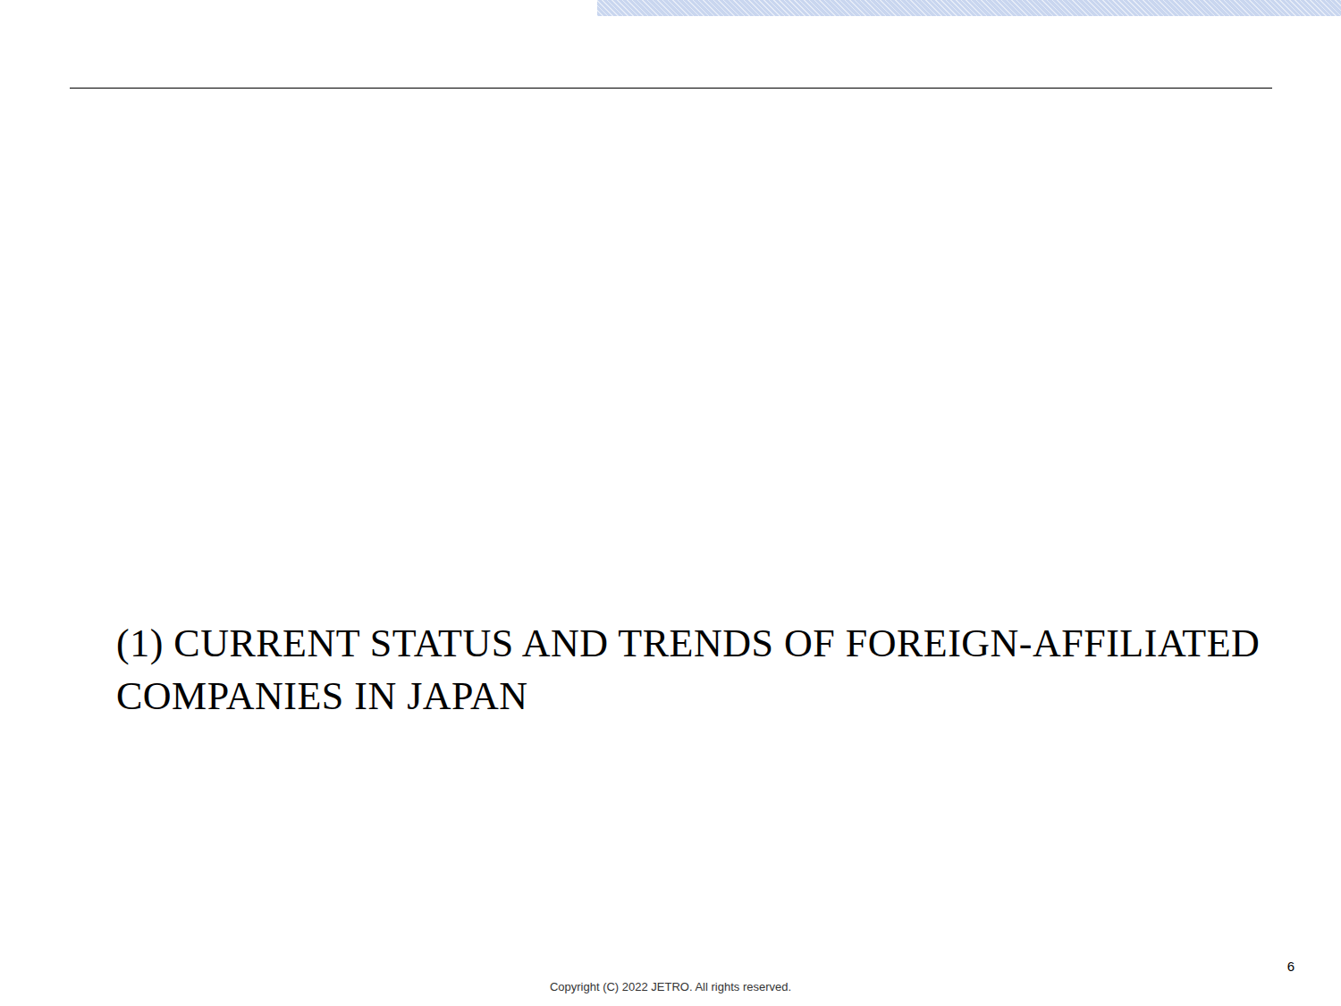(1) Current Status and Trends of Foreign-Affiliated Companies in Japan
6
Copyright (C) 2022 JETRO. All rights reserved.